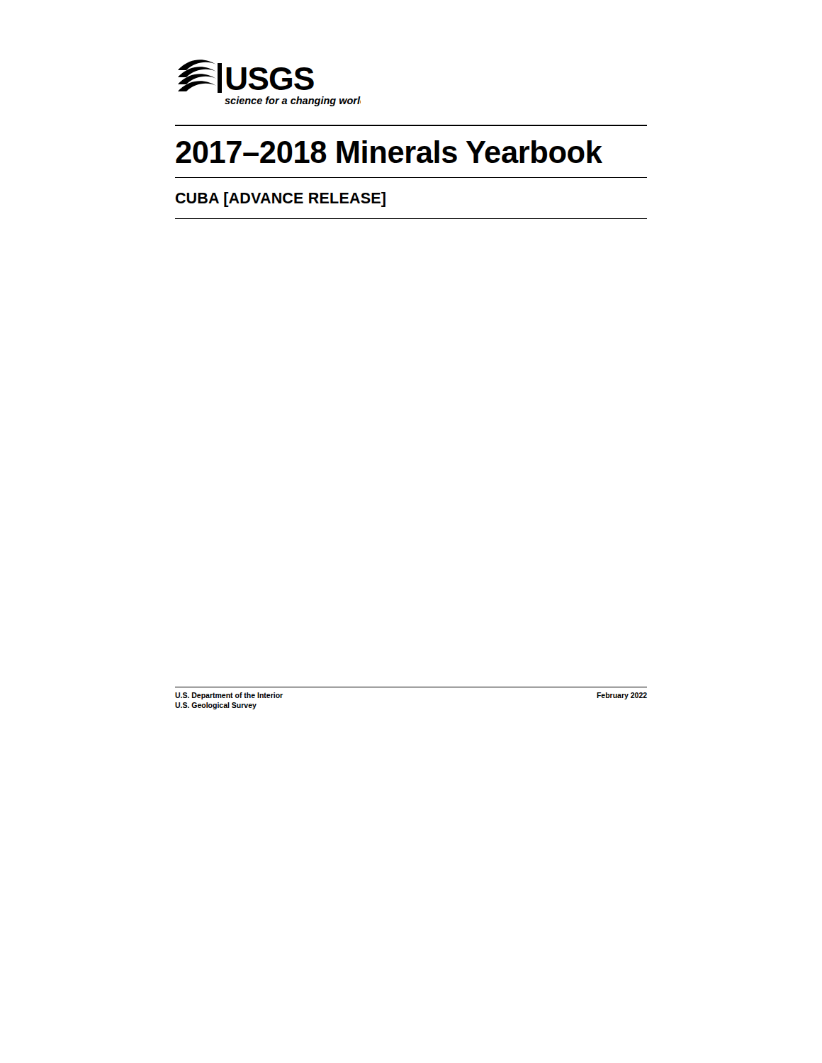USGS science for a changing world
2017–2018 Minerals Yearbook
CUBA [ADVANCE RELEASE]
U.S. Department of the Interior
U.S. Geological Survey
February 2022